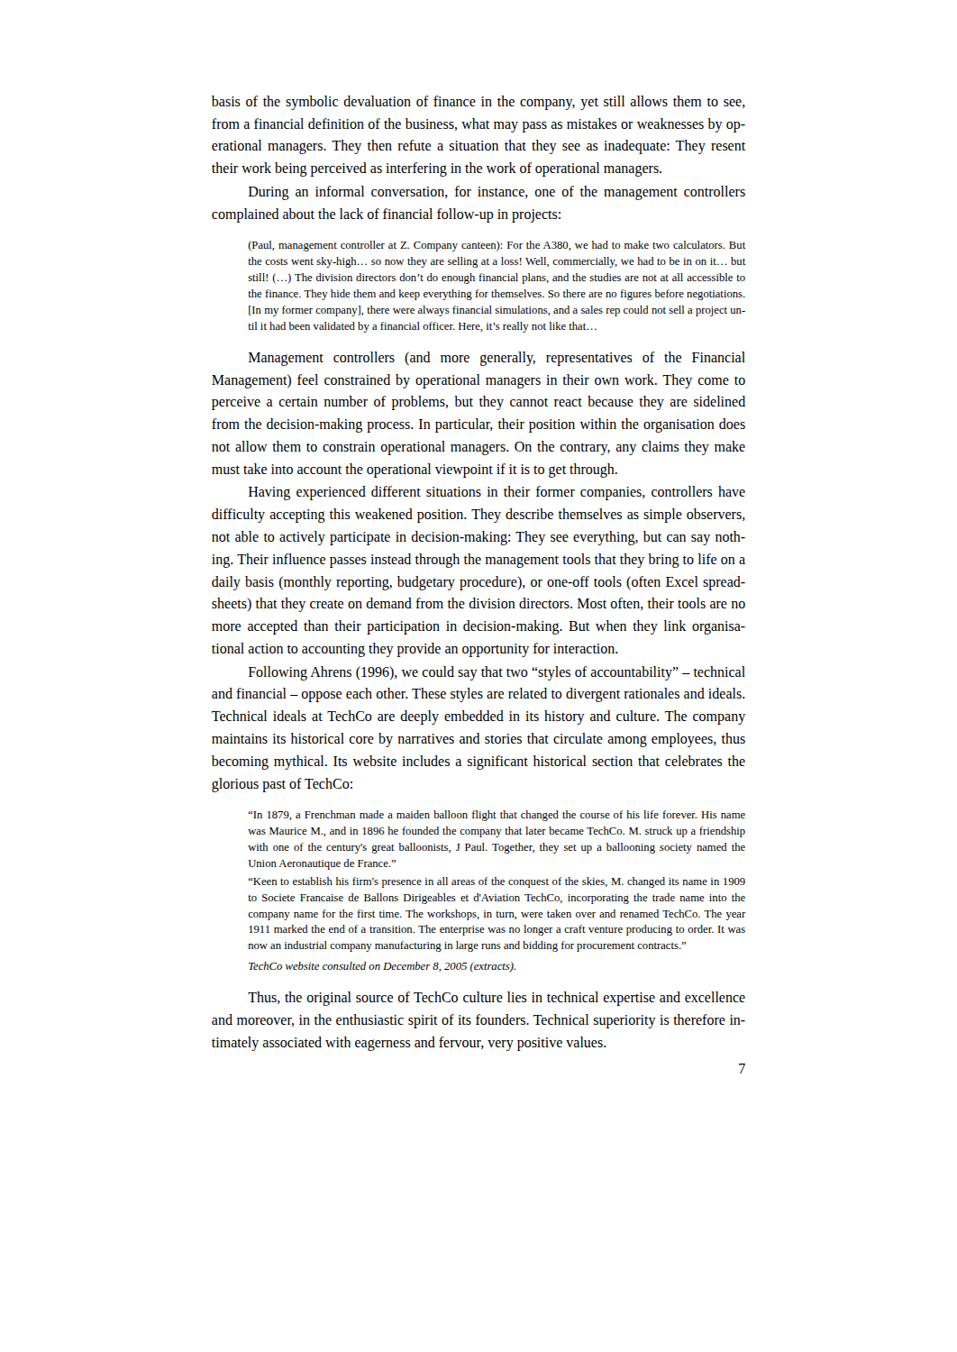basis of the symbolic devaluation of finance in the company, yet still allows them to see, from a financial definition of the business, what may pass as mistakes or weaknesses by operational managers. They then refute a situation that they see as inadequate: They resent their work being perceived as interfering in the work of operational managers.
During an informal conversation, for instance, one of the management controllers complained about the lack of financial follow-up in projects:
(Paul, management controller at Z. Company canteen): For the A380, we had to make two calculators. But the costs went sky-high… so now they are selling at a loss! Well, commercially, we had to be in on it… but still! (…) The division directors don’t do enough financial plans, and the studies are not at all accessible to the finance. They hide them and keep everything for themselves. So there are no figures before negotiations. [In my former company], there were always financial simulations, and a sales rep could not sell a project until it had been validated by a financial officer. Here, it’s really not like that…
Management controllers (and more generally, representatives of the Financial Management) feel constrained by operational managers in their own work. They come to perceive a certain number of problems, but they cannot react because they are sidelined from the decision-making process. In particular, their position within the organisation does not allow them to constrain operational managers. On the contrary, any claims they make must take into account the operational viewpoint if it is to get through.
Having experienced different situations in their former companies, controllers have difficulty accepting this weakened position. They describe themselves as simple observers, not able to actively participate in decision-making: They see everything, but can say nothing. Their influence passes instead through the management tools that they bring to life on a daily basis (monthly reporting, budgetary procedure), or one-off tools (often Excel spreadsheets) that they create on demand from the division directors. Most often, their tools are no more accepted than their participation in decision-making. But when they link organisational action to accounting they provide an opportunity for interaction.
Following Ahrens (1996), we could say that two “styles of accountability” – technical and financial – oppose each other. These styles are related to divergent rationales and ideals. Technical ideals at TechCo are deeply embedded in its history and culture. The company maintains its historical core by narratives and stories that circulate among employees, thus becoming mythical. Its website includes a significant historical section that celebrates the glorious past of TechCo:
“In 1879, a Frenchman made a maiden balloon flight that changed the course of his life forever. His name was Maurice M., and in 1896 he founded the company that later became TechCo. M. struck up a friendship with one of the century's great balloonists, J Paul. Together, they set up a ballooning society named the Union Aeronautique de France.”
“Keen to establish his firm's presence in all areas of the conquest of the skies, M. changed its name in 1909 to Societe Francaise de Ballons Dirigeables et d'Aviation TechCo, incorporating the trade name into the company name for the first time. The workshops, in turn, were taken over and renamed TechCo. The year 1911 marked the end of a transition. The enterprise was no longer a craft venture producing to order. It was now an industrial company manufacturing in large runs and bidding for procurement contracts.”
TechCo website consulted on December 8, 2005 (extracts).
Thus, the original source of TechCo culture lies in technical expertise and excellence and moreover, in the enthusiastic spirit of its founders. Technical superiority is therefore intimately associated with eagerness and fervour, very positive values.
7